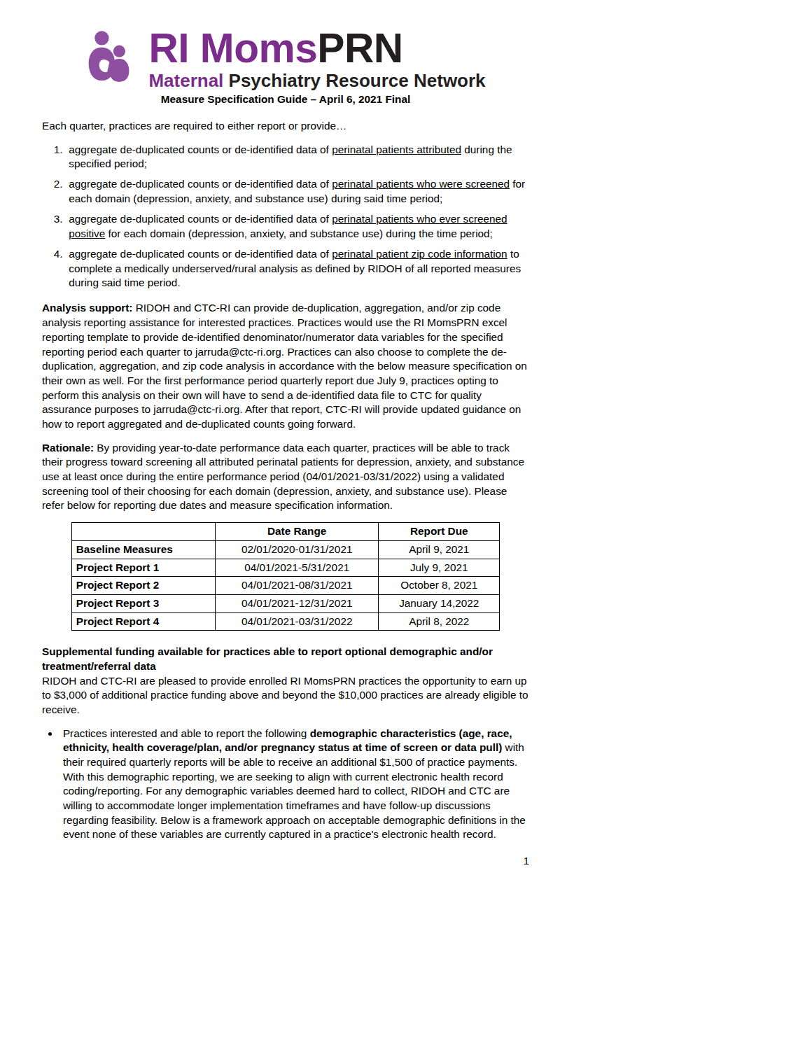RI MomsPRN
Maternal Psychiatry Resource Network
Measure Specification Guide – April 6, 2021 Final
Each quarter, practices are required to either report or provide…
aggregate de-duplicated counts or de-identified data of perinatal patients attributed during the specified period;
aggregate de-duplicated counts or de-identified data of perinatal patients who were screened for each domain (depression, anxiety, and substance use) during said time period;
aggregate de-duplicated counts or de-identified data of perinatal patients who ever screened positive for each domain (depression, anxiety, and substance use) during the time period;
aggregate de-duplicated counts or de-identified data of perinatal patient zip code information to complete a medically underserved/rural analysis as defined by RIDOH of all reported measures during said time period.
Analysis support: RIDOH and CTC-RI can provide de-duplication, aggregation, and/or zip code analysis reporting assistance for interested practices. Practices would use the RI MomsPRN excel reporting template to provide de-identified denominator/numerator data variables for the specified reporting period each quarter to jarruda@ctc-ri.org. Practices can also choose to complete the de-duplication, aggregation, and zip code analysis in accordance with the below measure specification on their own as well. For the first performance period quarterly report due July 9, practices opting to perform this analysis on their own will have to send a de-identified data file to CTC for quality assurance purposes to jarruda@ctc-ri.org. After that report, CTC-RI will provide updated guidance on how to report aggregated and de-duplicated counts going forward.
Rationale: By providing year-to-date performance data each quarter, practices will be able to track their progress toward screening all attributed perinatal patients for depression, anxiety, and substance use at least once during the entire performance period (04/01/2021-03/31/2022) using a validated screening tool of their choosing for each domain (depression, anxiety, and substance use). Please refer below for reporting due dates and measure specification information.
| | Date Range | Report Due |
| --- | --- | --- |
| Baseline Measures | 02/01/2020-01/31/2021 | April 9, 2021 |
| Project Report 1 | 04/01/2021-5/31/2021 | July 9, 2021 |
| Project Report 2 | 04/01/2021-08/31/2021 | October 8, 2021 |
| Project Report 3 | 04/01/2021-12/31/2021 | January 14,2022 |
| Project Report 4 | 04/01/2021-03/31/2022 | April 8, 2022 |
Supplemental funding available for practices able to report optional demographic and/or treatment/referral data
RIDOH and CTC-RI are pleased to provide enrolled RI MomsPRN practices the opportunity to earn up to $3,000 of additional practice funding above and beyond the $10,000 practices are already eligible to receive.
Practices interested and able to report the following demographic characteristics (age, race, ethnicity, health coverage/plan, and/or pregnancy status at time of screen or data pull) with their required quarterly reports will be able to receive an additional $1,500 of practice payments. With this demographic reporting, we are seeking to align with current electronic health record coding/reporting. For any demographic variables deemed hard to collect, RIDOH and CTC are willing to accommodate longer implementation timeframes and have follow-up discussions regarding feasibility. Below is a framework approach on acceptable demographic definitions in the event none of these variables are currently captured in a practice's electronic health record.
1